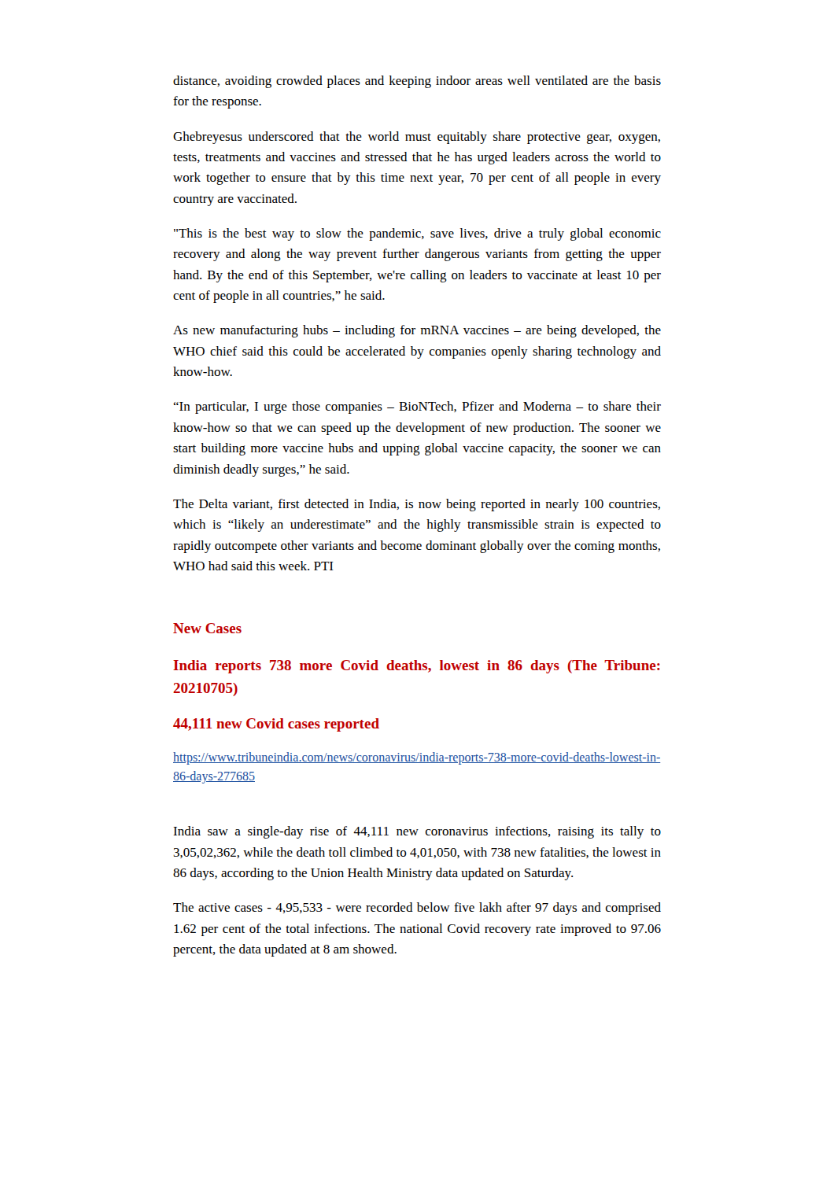distance, avoiding crowded places and keeping indoor areas well ventilated are the basis for the response.
Ghebreyesus underscored that the world must equitably share protective gear, oxygen, tests, treatments and vaccines and stressed that he has urged leaders across the world to work together to ensure that by this time next year, 70 per cent of all people in every country are vaccinated.
"This is the best way to slow the pandemic, save lives, drive a truly global economic recovery and along the way prevent further dangerous variants from getting the upper hand. By the end of this September, we're calling on leaders to vaccinate at least 10 per cent of people in all countries,” he said.
As new manufacturing hubs – including for mRNA vaccines – are being developed, the WHO chief said this could be accelerated by companies openly sharing technology and know-how.
“In particular, I urge those companies – BioNTech, Pfizer and Moderna – to share their know-how so that we can speed up the development of new production. The sooner we start building more vaccine hubs and upping global vaccine capacity, the sooner we can diminish deadly surges,” he said.
The Delta variant, first detected in India, is now being reported in nearly 100 countries, which is “likely an underestimate” and the highly transmissible strain is expected to rapidly outcompete other variants and become dominant globally over the coming months, WHO had said this week. PTI
New Cases
India reports 738 more Covid deaths, lowest in 86 days (The Tribune: 20210705)
44,111 new Covid cases reported
https://www.tribuneindia.com/news/coronavirus/india-reports-738-more-covid-deaths-lowest-in-86-days-277685
India saw a single-day rise of 44,111 new coronavirus infections, raising its tally to 3,05,02,362, while the death toll climbed to 4,01,050, with 738 new fatalities, the lowest in 86 days, according to the Union Health Ministry data updated on Saturday.
The active cases - 4,95,533 - were recorded below five lakh after 97 days and comprised 1.62 per cent of the total infections. The national Covid recovery rate improved to 97.06 percent, the data updated at 8 am showed.